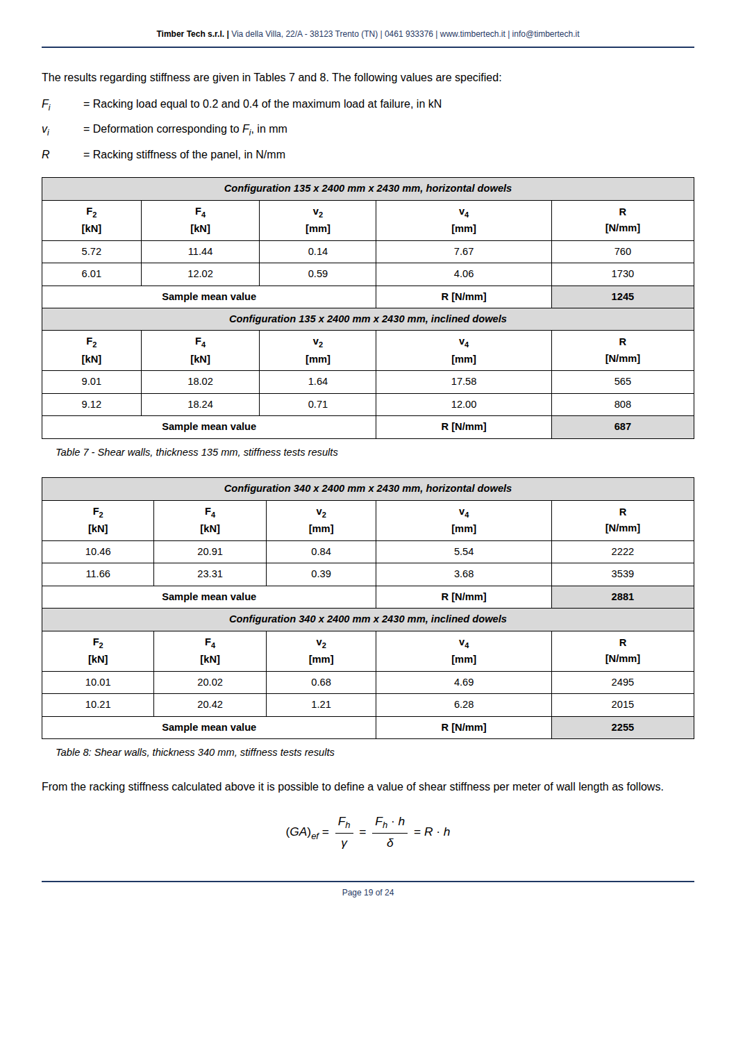Timber Tech s.r.l. | Via della Villa, 22/A - 38123 Trento (TN) | 0461 933376 | www.timbertech.it | info@timbertech.it
The results regarding stiffness are given in Tables 7 and 8. The following values are specified:
Fi
= Racking load equal to 0.2 and 0.4 of the maximum load at failure, in kN
vi
= Deformation corresponding to Fi, in mm
R
= Racking stiffness of the panel, in N/mm
| Configuration 135 x 2400 mm x 2430 mm, horizontal dowels |
| F 2 [kN] | F 4 [kN] | v 2 [mm] | v 4 [mm] | R [N/mm] |
| 5.72 | 11.44 | 0.14 | 7.67 | 760 |
| 6.01 | 12.02 | 0.59 | 4.06 | 1730 |
| Sample mean value | R [N/mm] | 1245 |
| Configuration 135 x 2400 mm x 2430 mm, inclined dowels |
| F 2 [kN] | F 4 [kN] | v 2 [mm] | v 4 [mm] | R [N/mm] |
| 9.01 | 18.02 | 1.64 | 17.58 | 565 |
| 9.12 | 18.24 | 0.71 | 12.00 | 808 |
| Sample mean value | R [N/mm] | 687 |
Table 7 - Shear walls, thickness 135 mm, stiffness tests results
| Configuration 340 x 2400 mm x 2430 mm, horizontal dowels |
| F 2 [kN] | F 4 [kN] | v 2 [mm] | v 4 [mm] | R [N/mm] |
| 10.46 | 20.91 | 0.84 | 5.54 | 2222 |
| 11.66 | 23.31 | 0.39 | 3.68 | 3539 |
| Sample mean value | R [N/mm] | 2881 |
| Configuration 340 x 2400 mm x 2430 mm, inclined dowels |
| F 2 [kN] | F 4 [kN] | v 2 [mm] | v 4 [mm] | R [N/mm] |
| 10.01 | 20.02 | 0.68 | 4.69 | 2495 |
| 10.21 | 20.42 | 1.21 | 6.28 | 2015 |
| Sample mean value | R [N/mm] | 2255 |
Table 8: Shear walls, thickness 340 mm, stiffness tests results
From the racking stiffness calculated above it is possible to define a value of shear stiffness per meter of wall length as follows.
(GA)ef = Fh γ = Fh · h δ = R · h
Page 19 of 24